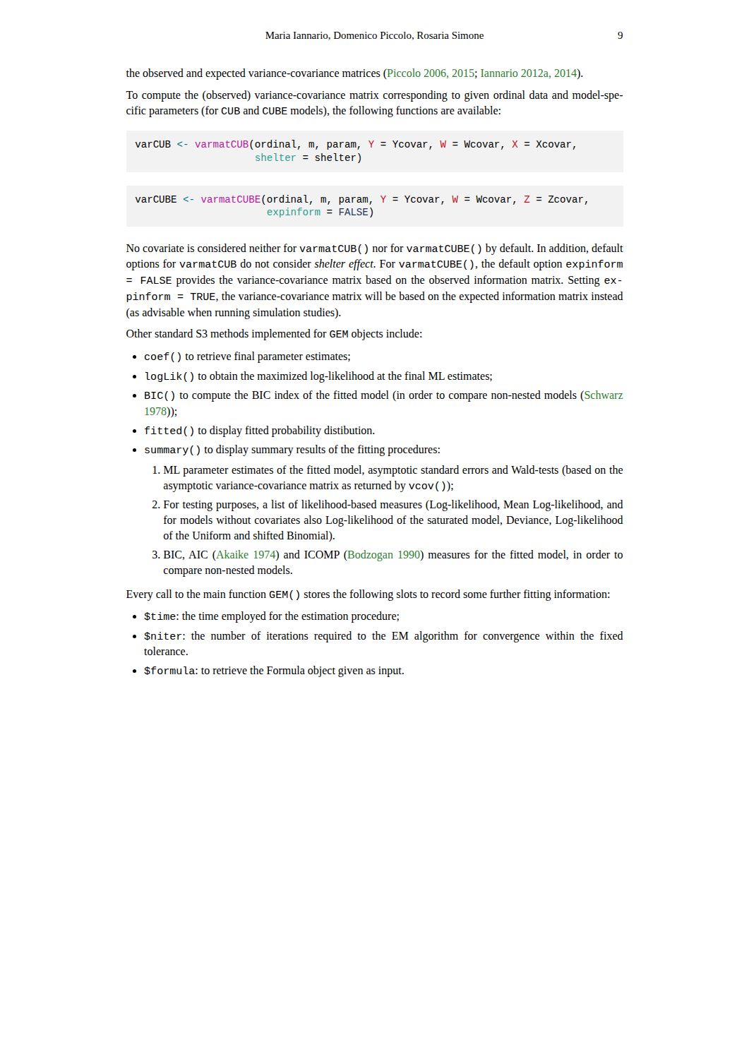Maria Iannario, Domenico Piccolo, Rosaria Simone 9
the observed and expected variance-covariance matrices (Piccolo 2006, 2015; Iannario 2012a, 2014).
To compute the (observed) variance-covariance matrix corresponding to given ordinal data and model-specific parameters (for CUB and CUBE models), the following functions are available:
varCUB <- varmatCUB(ordinal, m, param, Y = Ycovar, W = Wcovar, X = Xcovar,
                    shelter = shelter)
varCUBE <- varmatCUBE(ordinal, m, param, Y = Ycovar, W = Wcovar, Z = Zcovar,
                      expinform = FALSE)
No covariate is considered neither for varmatCUB() nor for varmatCUBE() by default. In addition, default options for varmatCUB do not consider shelter effect. For varmatCUBE(), the default option expinform = FALSE provides the variance-covariance matrix based on the observed information matrix. Setting expinform = TRUE, the variance-covariance matrix will be based on the expected information matrix instead (as advisable when running simulation studies).
Other standard S3 methods implemented for GEM objects include:
coef() to retrieve final parameter estimates;
logLik() to obtain the maximized log-likelihood at the final ML estimates;
BIC() to compute the BIC index of the fitted model (in order to compare non-nested models (Schwarz 1978));
fitted() to display fitted probability distibution.
summary() to display summary results of the fitting procedures:
ML parameter estimates of the fitted model, asymptotic standard errors and Wald-tests (based on the asymptotic variance-covariance matrix as returned by vcov());
For testing purposes, a list of likelihood-based measures (Log-likelihood, Mean Log-likelihood, and for models without covariates also Log-likelihood of the saturated model, Deviance, Log-likelihood of the Uniform and shifted Binomial).
BIC, AIC (Akaike 1974) and ICOMP (Bodzogan 1990) measures for the fitted model, in order to compare non-nested models.
Every call to the main function GEM() stores the following slots to record some further fitting information:
$time: the time employed for the estimation procedure;
$niter: the number of iterations required to the EM algorithm for convergence within the fixed tolerance.
$formula: to retrieve the Formula object given as input.